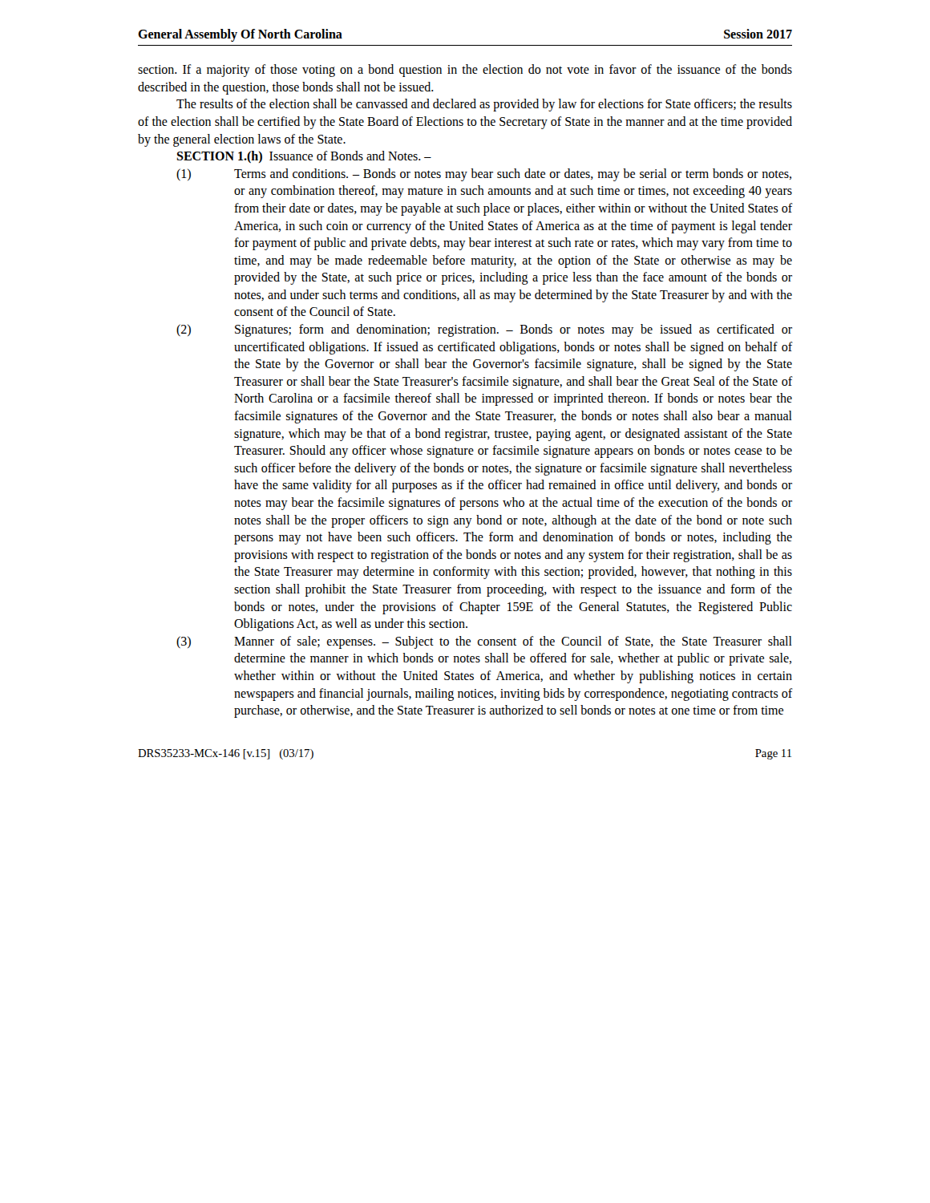General Assembly Of North Carolina Session 2017
section. If a majority of those voting on a bond question in the election do not vote in favor of the issuance of the bonds described in the question, those bonds shall not be issued.
The results of the election shall be canvassed and declared as provided by law for elections for State officers; the results of the election shall be certified by the State Board of Elections to the Secretary of State in the manner and at the time provided by the general election laws of the State.
SECTION 1.(h) Issuance of Bonds and Notes. –
(1) Terms and conditions. – Bonds or notes may bear such date or dates, may be serial or term bonds or notes, or any combination thereof, may mature in such amounts and at such time or times, not exceeding 40 years from their date or dates, may be payable at such place or places, either within or without the United States of America, in such coin or currency of the United States of America as at the time of payment is legal tender for payment of public and private debts, may bear interest at such rate or rates, which may vary from time to time, and may be made redeemable before maturity, at the option of the State or otherwise as may be provided by the State, at such price or prices, including a price less than the face amount of the bonds or notes, and under such terms and conditions, all as may be determined by the State Treasurer by and with the consent of the Council of State.
(2) Signatures; form and denomination; registration. – Bonds or notes may be issued as certificated or uncertificated obligations. If issued as certificated obligations, bonds or notes shall be signed on behalf of the State by the Governor or shall bear the Governor's facsimile signature, shall be signed by the State Treasurer or shall bear the State Treasurer's facsimile signature, and shall bear the Great Seal of the State of North Carolina or a facsimile thereof shall be impressed or imprinted thereon. If bonds or notes bear the facsimile signatures of the Governor and the State Treasurer, the bonds or notes shall also bear a manual signature, which may be that of a bond registrar, trustee, paying agent, or designated assistant of the State Treasurer. Should any officer whose signature or facsimile signature appears on bonds or notes cease to be such officer before the delivery of the bonds or notes, the signature or facsimile signature shall nevertheless have the same validity for all purposes as if the officer had remained in office until delivery, and bonds or notes may bear the facsimile signatures of persons who at the actual time of the execution of the bonds or notes shall be the proper officers to sign any bond or note, although at the date of the bond or note such persons may not have been such officers. The form and denomination of bonds or notes, including the provisions with respect to registration of the bonds or notes and any system for their registration, shall be as the State Treasurer may determine in conformity with this section; provided, however, that nothing in this section shall prohibit the State Treasurer from proceeding, with respect to the issuance and form of the bonds or notes, under the provisions of Chapter 159E of the General Statutes, the Registered Public Obligations Act, as well as under this section.
(3) Manner of sale; expenses. – Subject to the consent of the Council of State, the State Treasurer shall determine the manner in which bonds or notes shall be offered for sale, whether at public or private sale, whether within or without the United States of America, and whether by publishing notices in certain newspapers and financial journals, mailing notices, inviting bids by correspondence, negotiating contracts of purchase, or otherwise, and the State Treasurer is authorized to sell bonds or notes at one time or from time
DRS35233-MCx-146 [v.15] (03/17) Page 11